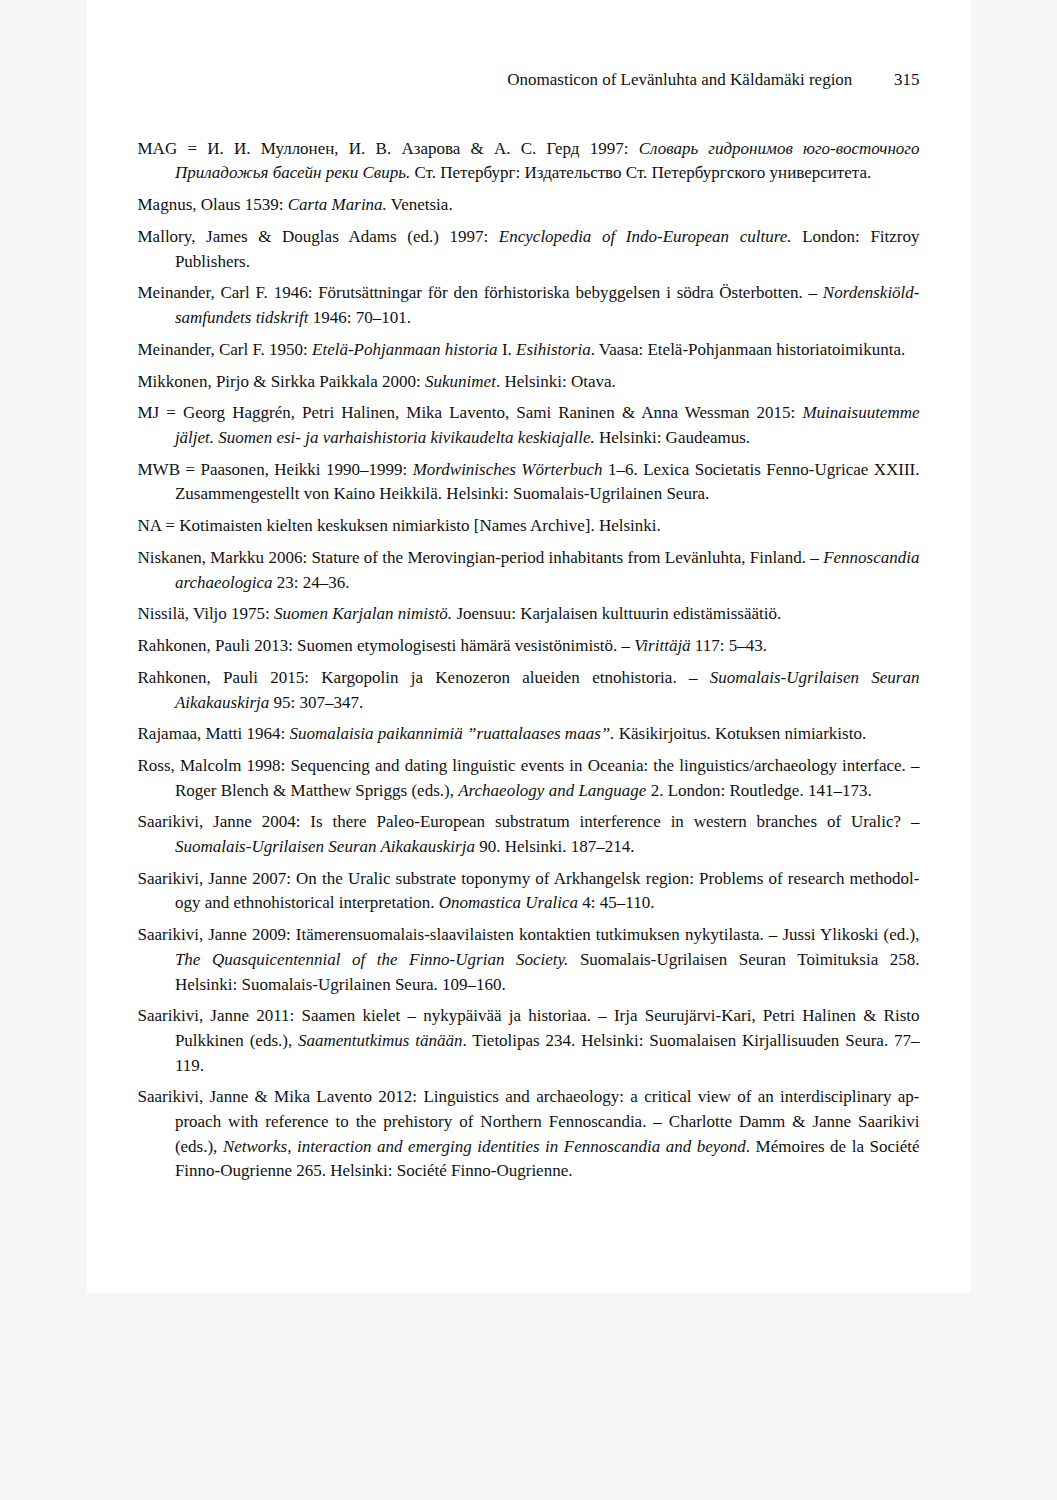Onomasticon of Levänluhta and Käldamäki region 315
MAG = И. И. Муллонен, И. В. Азарова & А. С. Герд 1997: Словарь гидронимов юго-восточного Приладожья басейн реки Свирь. Ст. Петербург: Издательство Ст. Петербургского университета.
Magnus, Olaus 1539: Carta Marina. Venetsia.
Mallory, James & Douglas Adams (ed.) 1997: Encyclopedia of Indo-European culture. London: Fitzroy Publishers.
Meinander, Carl F. 1946: Förutsättningar för den förhistoriska bebyggelsen i södra Österbotten. – Nordenskiöld-samfundets tidskrift 1946: 70–101.
Meinander, Carl F. 1950: Etelä-Pohjanmaan historia I. Esihistoria. Vaasa: Etelä-Pohjanmaan historiatoimikunta.
Mikkonen, Pirjo & Sirkka Paikkala 2000: Sukunimet. Helsinki: Otava.
MJ = Georg Haggrén, Petri Halinen, Mika Lavento, Sami Raninen & Anna Wessman 2015: Muinaisuutemme jäljet. Suomen esi- ja varhaishistoria kivikaudelta keskiajalle. Helsinki: Gaudeamus.
MWB = Paasonen, Heikki 1990–1999: Mordwinisches Wörterbuch 1–6. Lexica Societatis Fenno-Ugricae XXIII. Zusammengestellt von Kaino Heikkilä. Helsinki: Suomalais-Ugrilainen Seura.
NA = Kotimaisten kielten keskuksen nimiarkisto [Names Archive]. Helsinki.
Niskanen, Markku 2006: Stature of the Merovingian-period inhabitants from Levänluhta, Finland. – Fennoscandia archaeologica 23: 24–36.
Nissilä, Viljo 1975: Suomen Karjalan nimistö. Joensuu: Karjalaisen kulttuurin edistämissäätiö.
Rahkonen, Pauli 2013: Suomen etymologisesti hämärä vesistönimistö. – Virittäjä 117: 5–43.
Rahkonen, Pauli 2015: Kargopolin ja Kenozeron alueiden etnohistoria. – Suomalais-Ugrilaisen Seuran Aikakauskirja 95: 307–347.
Rajamaa, Matti 1964: Suomalaisia paikannimiä ”ruattalaases maas”. Käsikirjoitus. Kotuksen nimiarkisto.
Ross, Malcolm 1998: Sequencing and dating linguistic events in Oceania: the linguistics/archaeology interface. – Roger Blench & Matthew Spriggs (eds.), Archaeology and Language 2. London: Routledge. 141–173.
Saarikivi, Janne 2004: Is there Paleo-European substratum interference in western branches of Uralic? – Suomalais-Ugrilaisen Seuran Aikakauskirja 90. Helsinki. 187–214.
Saarikivi, Janne 2007: On the Uralic substrate toponymy of Arkhangelsk region: Problems of research methodology and ethnohistorical interpretation. Onomastica Uralica 4: 45–110.
Saarikivi, Janne 2009: Itämerensuomalais-slaavilaisten kontaktien tutkimuksen nykytilasta. – Jussi Ylikoski (ed.), The Quasquicentennial of the Finno-Ugrian Society. Suomalais-Ugrilaisen Seuran Toimituksia 258. Helsinki: Suomalais-Ugrilainen Seura. 109–160.
Saarikivi, Janne 2011: Saamen kielet – nykypäivää ja historiaa. – Irja Seurujärvi-Kari, Petri Halinen & Risto Pulkkinen (eds.), Saamentutkimus tänään. Tietolipas 234. Helsinki: Suomalaisen Kirjallisuuden Seura. 77–119.
Saarikivi, Janne & Mika Lavento 2012: Linguistics and archaeology: a critical view of an interdisciplinary approach with reference to the prehistory of Northern Fennoscandia. – Charlotte Damm & Janne Saarikivi (eds.), Networks, interaction and emerging identities in Fennoscandia and beyond. Mémoires de la Société Finno-Ougrienne 265. Helsinki: Société Finno-Ougrienne.